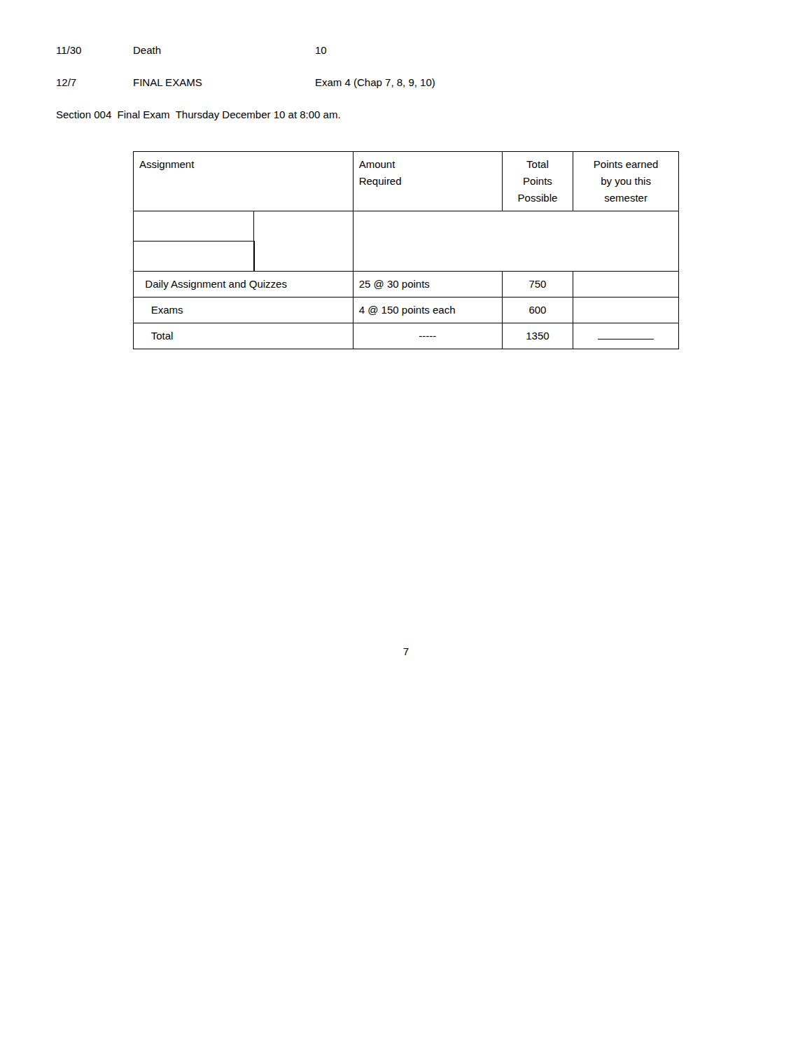11/30 Death10
12/7 FINAL EXAMSExam 4 (Chap 7, 8, 9, 10)
Section 004 Final Exam Thursday December 10 at 8:00 am.
| Assignment | Amount Required | Total Points Possible | Points earned by you this semester |
| --- | --- | --- | --- |
| Daily Assignment and Quizzes | 25 @ 30 points | 750 | |
| Exams | 4 @ 150 points each | 600 | |
| Total | ----- | 1350 | |
7